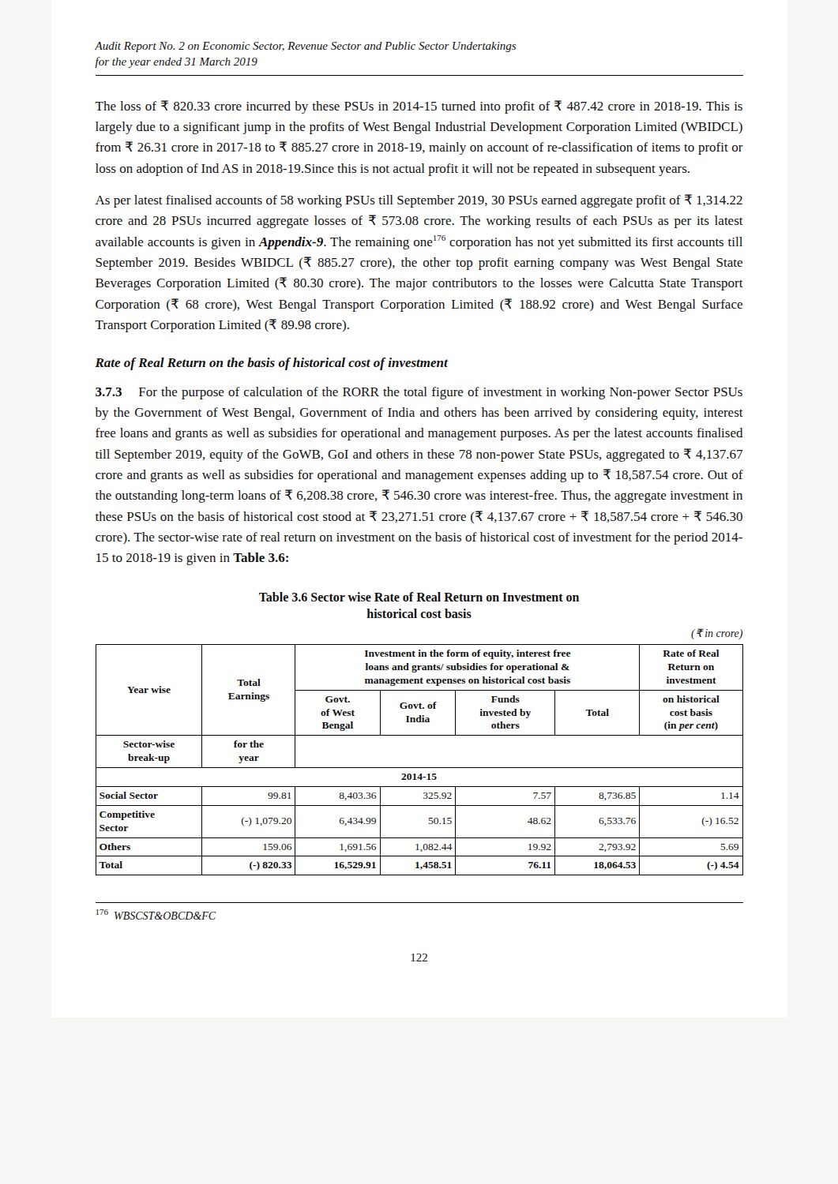Audit Report No. 2 on Economic Sector, Revenue Sector and Public Sector Undertakings
for the year ended 31 March 2019
The loss of ₹ 820.33 crore incurred by these PSUs in 2014-15 turned into profit of ₹ 487.42 crore in 2018-19. This is largely due to a significant jump in the profits of West Bengal Industrial Development Corporation Limited (WBIDCL) from ₹ 26.31 crore in 2017-18 to ₹ 885.27 crore in 2018-19, mainly on account of re-classification of items to profit or loss on adoption of Ind AS in 2018-19.Since this is not actual profit it will not be repeated in subsequent years.
As per latest finalised accounts of 58 working PSUs till September 2019, 30 PSUs earned aggregate profit of ₹ 1,314.22 crore and 28 PSUs incurred aggregate losses of ₹ 573.08 crore. The working results of each PSUs as per its latest available accounts is given in Appendix-9. The remaining one176 corporation has not yet submitted its first accounts till September 2019. Besides WBIDCL (₹ 885.27 crore), the other top profit earning company was West Bengal State Beverages Corporation Limited (₹ 80.30 crore). The major contributors to the losses were Calcutta State Transport Corporation (₹ 68 crore), West Bengal Transport Corporation Limited (₹ 188.92 crore) and West Bengal Surface Transport Corporation Limited (₹ 89.98 crore).
Rate of Real Return on the basis of historical cost of investment
3.7.3 For the purpose of calculation of the RORR the total figure of investment in working Non-power Sector PSUs by the Government of West Bengal, Government of India and others has been arrived by considering equity, interest free loans and grants as well as subsidies for operational and management purposes. As per the latest accounts finalised till September 2019, equity of the GoWB, GoI and others in these 78 non-power State PSUs, aggregated to ₹ 4,137.67 crore and grants as well as subsidies for operational and management expenses adding up to ₹ 18,587.54 crore. Out of the outstanding long-term loans of ₹ 6,208.38 crore, ₹ 546.30 crore was interest-free. Thus, the aggregate investment in these PSUs on the basis of historical cost stood at ₹ 23,271.51 crore (₹ 4,137.67 crore + ₹ 18,587.54 crore + ₹ 546.30 crore). The sector-wise rate of real return on investment on the basis of historical cost of investment for the period 2014-15 to 2018-19 is given in Table 3.6:
Table 3.6 Sector wise Rate of Real Return on Investment on
historical cost basis
(₹ in crore)
| Year wise | Total Earnings | Investment in the form of equity, interest free loans and grants/ subsidies for operational & management expenses on historical cost basis | Rate of Real Return on investment |
| --- | --- | --- | --- |
| Govt. of West Bengal | Govt. of India | Funds invested by others | Total | on historical cost basis (in per cent ) |
| Sector-wise break-up | for the year | |
| 2014-15 |
| Social Sector | 99.81 | 8,403.36 | 325.92 | 7.57 | 8,736.85 | 1.14 |
| Competitive Sector | (-) 1,079.20 | 6,434.99 | 50.15 | 48.62 | 6,533.76 | (-) 16.52 |
| Others | 159.06 | 1,691.56 | 1,082.44 | 19.92 | 2,793.92 | 5.69 |
| Total | (-) 820.33 | 16,529.91 | 1,458.51 | 76.11 | 18,064.53 | (-) 4.54 |
176 WBSCST&OBCD&FC
122